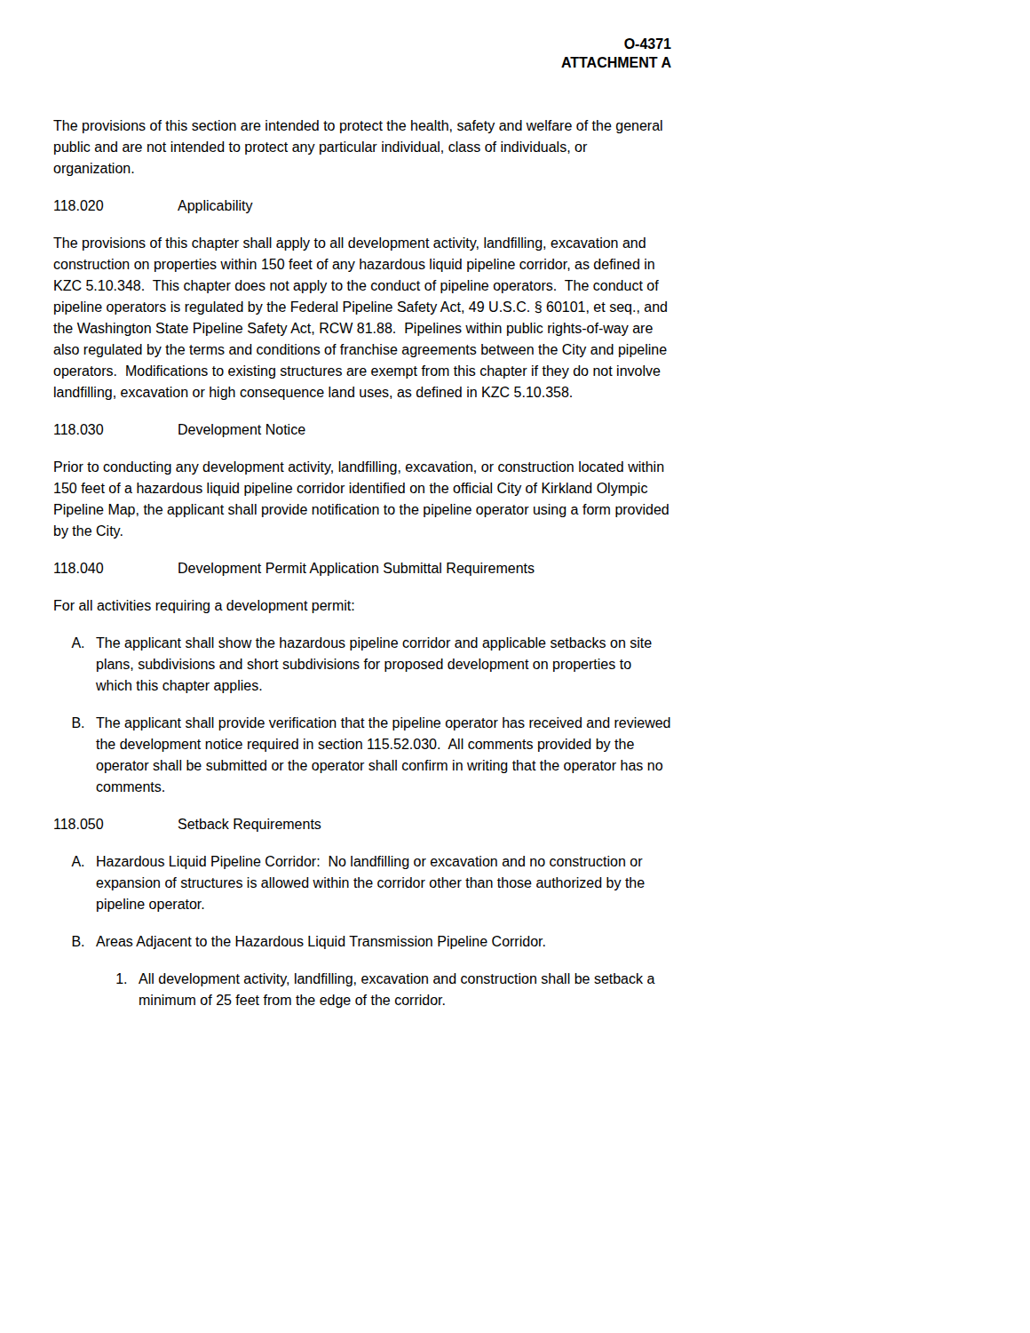O-4371
ATTACHMENT A
The provisions of this section are intended to protect the health, safety and welfare of the general public and are not intended to protect any particular individual, class of individuals, or organization.
118.020 Applicability
The provisions of this chapter shall apply to all development activity, landfilling, excavation and construction on properties within 150 feet of any hazardous liquid pipeline corridor, as defined in KZC 5.10.348. This chapter does not apply to the conduct of pipeline operators. The conduct of pipeline operators is regulated by the Federal Pipeline Safety Act, 49 U.S.C. § 60101, et seq., and the Washington State Pipeline Safety Act, RCW 81.88. Pipelines within public rights-of-way are also regulated by the terms and conditions of franchise agreements between the City and pipeline operators. Modifications to existing structures are exempt from this chapter if they do not involve landfilling, excavation or high consequence land uses, as defined in KZC 5.10.358.
118.030 Development Notice
Prior to conducting any development activity, landfilling, excavation, or construction located within 150 feet of a hazardous liquid pipeline corridor identified on the official City of Kirkland Olympic Pipeline Map, the applicant shall provide notification to the pipeline operator using a form provided by the City.
118.040 Development Permit Application Submittal Requirements
For all activities requiring a development permit:
The applicant shall show the hazardous pipeline corridor and applicable setbacks on site plans, subdivisions and short subdivisions for proposed development on properties to which this chapter applies.
The applicant shall provide verification that the pipeline operator has received and reviewed the development notice required in section 115.52.030. All comments provided by the operator shall be submitted or the operator shall confirm in writing that the operator has no comments.
118.050 Setback Requirements
Hazardous Liquid Pipeline Corridor: No landfilling or excavation and no construction or expansion of structures is allowed within the corridor other than those authorized by the pipeline operator.
Areas Adjacent to the Hazardous Liquid Transmission Pipeline Corridor.
All development activity, landfilling, excavation and construction shall be setback a minimum of 25 feet from the edge of the corridor.